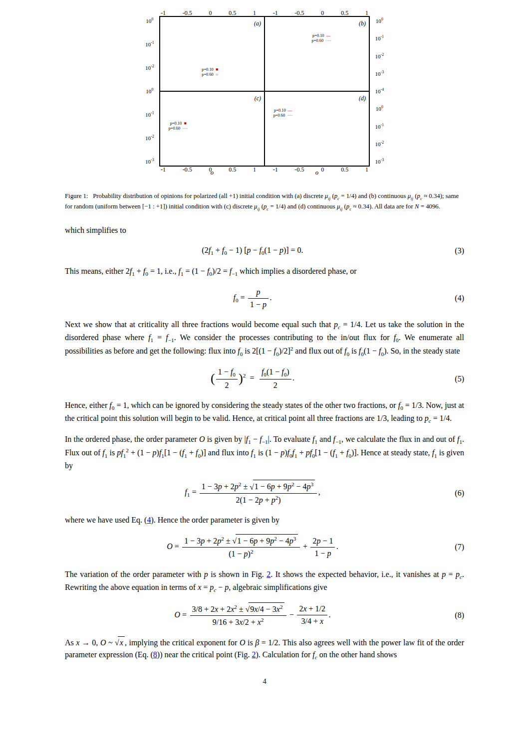-1-0.500.51 -1-0.500.51
100 10-1 10-2 100 10-1 10-2 10-3
100 10-1 10-2 10-3 10-4 100 10-1 10-2 10-3
(a) p=0.10 ■
p=0.60 ○
(b) p=0.10 —
p=0.60 ····
(c) p=0.10 ■
p=0.60 ····
(d) p=0.10 —
p=0.60 ····
-1-0.500.51 -1-0.500.51
oo
Figure 1: Probability distribution of opinions for polarized (all +1) initial condition with (a) discrete μij (pc = 1/4) and (b) continuous μij (pc ≈ 0.34); same for random (uniform between [−1 : +1]) initial condition with (c) discrete μij (pc = 1/4) and (d) continuous μij (pc ≈ 0.34). All data are for N = 4096.
which simplifies to
(2f1 + f0 − 1) [p − f0(1 − p)] = 0.
(3)
This means, either 2f1 + f0 = 1, i.e., f1 = (1 − f0)/2 = f−1 which implies a disordered phase, or
f0 = p 1 − p.
(4)
Next we show that at criticality all three fractions would become equal such that pc = 1/4. Let us take the solution in the disordered phase where f1 = f−1. We consider the processes contributing to the in/out flux for f0. We enumerate all possibilities as before and get the following: flux into f0 is 2[(1 − f0)/2]2 and flux out of f0 is f0(1 − f0). So, in the steady state
(1 − f02)2 = f0(1 − f0) 2.
(5)
Hence, either f0 = 1, which can be ignored by considering the steady states of the other two fractions, or f0 = 1/3. Now, just at the critical point this solution will begin to be valid. Hence, at critical point all three fractions are 1/3, leading to pc = 1/4.
In the ordered phase, the order parameter O is given by |f1 − f−1|. To evaluate f1 and f−1, we calculate the flux in and out of f1. Flux out of f1 is pf12 + (1 − p)f1[1 − (f1 + f0)] and flux into f1 is (1 − p)f0f1 + pf0[1 − (f1 + f0)]. Hence at steady state, f1 is given by
f1 = 1 − 3p + 2p2 ± √1 − 6p + 9p2 − 4p3 2(1 − 2p + p2) ,
(6)
where we have used Eq. (4). Hence the order parameter is given by
O = 1 − 3p + 2p2 ± √1 − 6p + 9p2 − 4p3 (1 − p)2 + 2p − 1 1 − p .
(7)
The variation of the order parameter with p is shown in Fig. 2. It shows the expected behavior, i.e., it vanishes at p = pc. Rewriting the above equation in terms of x = pc − p, algebraic simplifications give
O = 3/8 + 2x + 2x2 ± √9x/4 − 3x2 9/16 + 3x/2 + x2 − 2x + 1/2 3/4 + x .
(8)
As x → 0, O ~ √x, implying the critical exponent for O is β = 1/2. This also agrees well with the power law fit of the order parameter expression (Eq. (8)) near the critical point (Fig. 2). Calculation for fc on the other hand shows
4